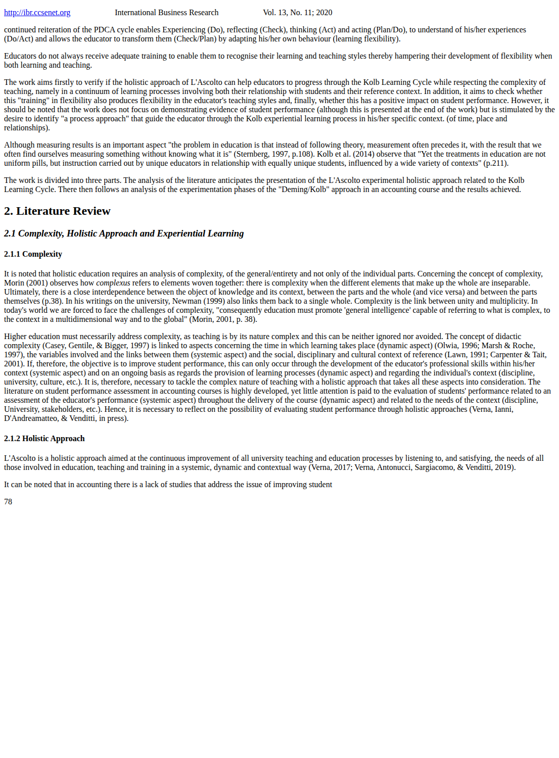http://ibr.ccsenet.org International Business Research Vol. 13, No. 11; 2020
continued reiteration of the PDCA cycle enables Experiencing (Do), reflecting (Check), thinking (Act) and acting (Plan/Do), to understand of his/her experiences (Do/Act) and allows the educator to transform them (Check/Plan) by adapting his/her own behaviour (learning flexibility).
Educators do not always receive adequate training to enable them to recognise their learning and teaching styles thereby hampering their development of flexibility when both learning and teaching.
The work aims firstly to verify if the holistic approach of L'Ascolto can help educators to progress through the Kolb Learning Cycle while respecting the complexity of teaching, namely in a continuum of learning processes involving both their relationship with students and their reference context. In addition, it aims to check whether this "training" in flexibility also produces flexibility in the educator's teaching styles and, finally, whether this has a positive impact on student performance. However, it should be noted that the work does not focus on demonstrating evidence of student performance (although this is presented at the end of the work) but is stimulated by the desire to identify "a process approach" that guide the educator through the Kolb experiential learning process in his/her specific context. (of time, place and relationships).
Although measuring results is an important aspect "the problem in education is that instead of following theory, measurement often precedes it, with the result that we often find ourselves measuring something without knowing what it is" (Sternberg, 1997, p.108). Kolb et al. (2014) observe that "Yet the treatments in education are not uniform pills, but instruction carried out by unique educators in relationship with equally unique students, influenced by a wide variety of contexts" (p.211).
The work is divided into three parts. The analysis of the literature anticipates the presentation of the L'Ascolto experimental holistic approach related to the Kolb Learning Cycle. There then follows an analysis of the experimentation phases of the "Deming/Kolb" approach in an accounting course and the results achieved.
2. Literature Review
2.1 Complexity, Holistic Approach and Experiential Learning
2.1.1 Complexity
It is noted that holistic education requires an analysis of complexity, of the general/entirety and not only of the individual parts. Concerning the concept of complexity, Morin (2001) observes how complexus refers to elements woven together: there is complexity when the different elements that make up the whole are inseparable. Ultimately, there is a close interdependence between the object of knowledge and its context, between the parts and the whole (and vice versa) and between the parts themselves (p.38). In his writings on the university, Newman (1999) also links them back to a single whole. Complexity is the link between unity and multiplicity. In today's world we are forced to face the challenges of complexity, "consequently education must promote 'general intelligence' capable of referring to what is complex, to the context in a multidimensional way and to the global" (Morin, 2001, p. 38).
Higher education must necessarily address complexity, as teaching is by its nature complex and this can be neither ignored nor avoided. The concept of didactic complexity (Casey, Gentile, & Bigger, 1997) is linked to aspects concerning the time in which learning takes place (dynamic aspect) (Olwia, 1996; Marsh & Roche, 1997), the variables involved and the links between them (systemic aspect) and the social, disciplinary and cultural context of reference (Lawn, 1991; Carpenter & Tait, 2001). If, therefore, the objective is to improve student performance, this can only occur through the development of the educator's professional skills within his/her context (systemic aspect) and on an ongoing basis as regards the provision of learning processes (dynamic aspect) and regarding the individual's context (discipline, university, culture, etc.). It is, therefore, necessary to tackle the complex nature of teaching with a holistic approach that takes all these aspects into consideration. The literature on student performance assessment in accounting courses is highly developed, yet little attention is paid to the evaluation of students' performance related to an assessment of the educator's performance (systemic aspect) throughout the delivery of the course (dynamic aspect) and related to the needs of the context (discipline, University, stakeholders, etc.). Hence, it is necessary to reflect on the possibility of evaluating student performance through holistic approaches (Verna, Ianni, D'Andreamatteo, & Venditti, in press).
2.1.2 Holistic Approach
L'Ascolto is a holistic approach aimed at the continuous improvement of all university teaching and education processes by listening to, and satisfying, the needs of all those involved in education, teaching and training in a systemic, dynamic and contextual way (Verna, 2017; Verna, Antonucci, Sargiacomo, & Venditti, 2019).
It can be noted that in accounting there is a lack of studies that address the issue of improving student
78